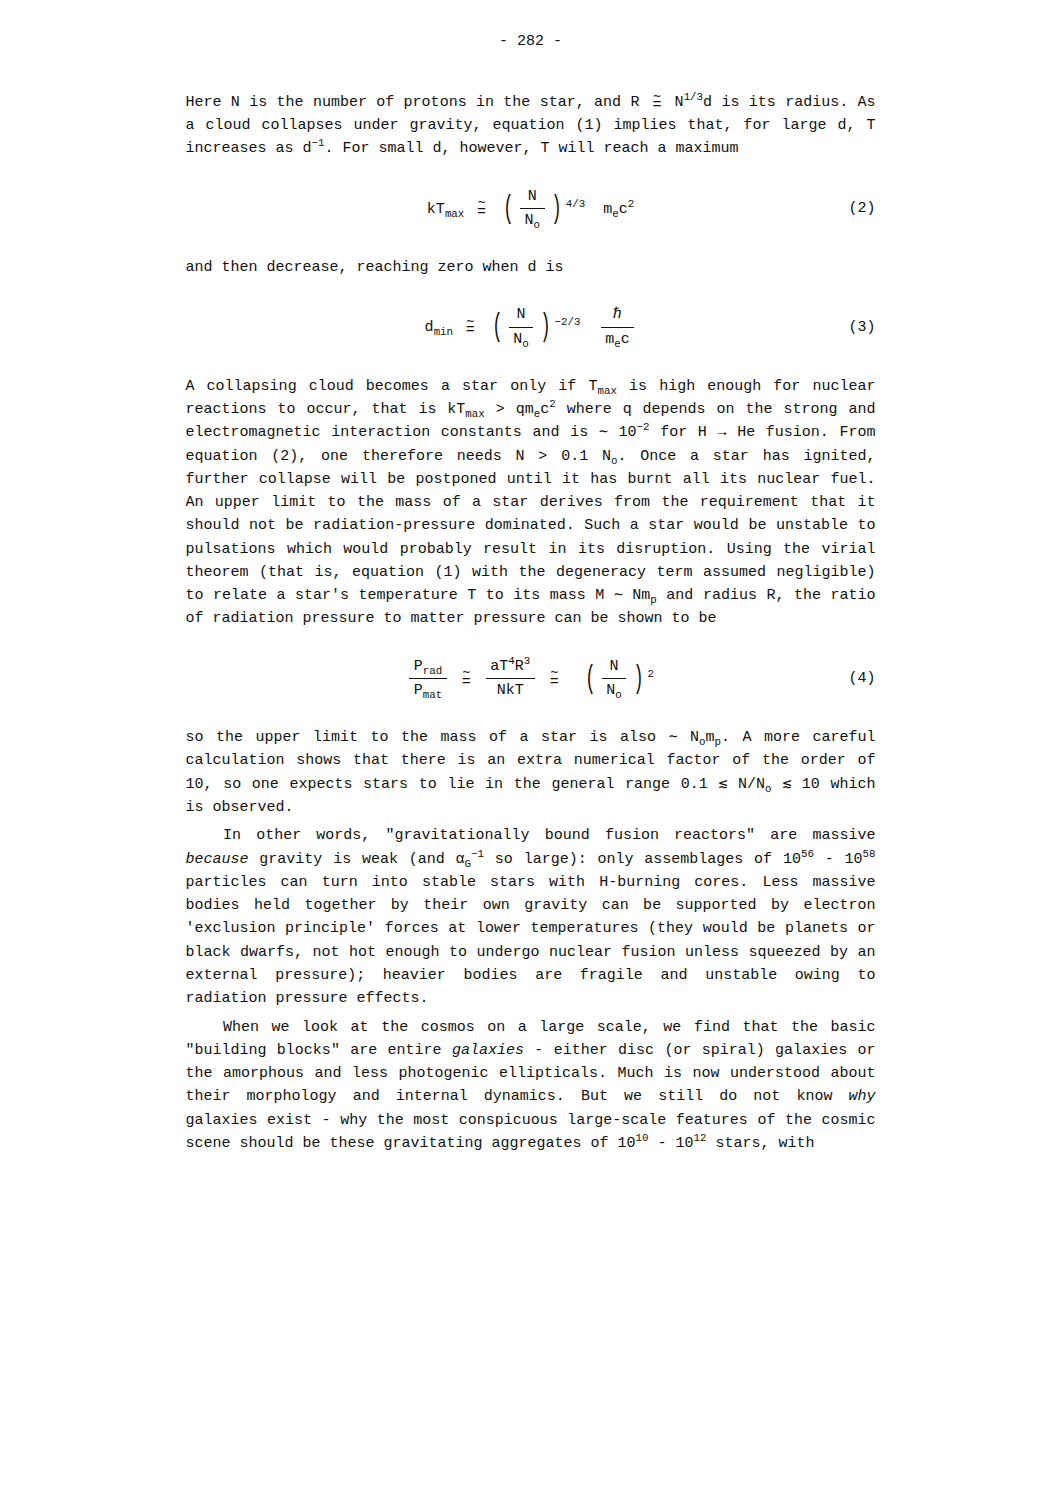- 282 -
Here N is the number of protons in the star, and R ∼= N1/3d is its radius. As a cloud collapses under gravity, equation (1) implies that, for large d, T increases as d−1. For small d, however, T will reach a maximum
kTmax ∼= (NNo)4/3 mec2 (2)
and then decrease, reaching zero when d is
dmin ∼= (NNo)−2/3 ℏmec (3)
A collapsing cloud becomes a star only if Tmax is high enough for nuclear reactions to occur, that is kTmax > qmec2 where q depends on the strong and electromagnetic interaction constants and is ∼ 10−2 for H → He fusion. From equation (2), one therefore needs N > 0.1 No. Once a star has ignited, further collapse will be postponed until it has burnt all its nuclear fuel. An upper limit to the mass of a star derives from the requirement that it should not be radiation-pressure dominated. Such a star would be unstable to pulsations which would probably result in its disruption. Using the virial theorem (that is, equation (1) with the degeneracy term assumed negligible) to relate a star's temperature T to its mass M ∼ Nmp and radius R, the ratio of radiation pressure to matter pressure can be shown to be
Prad Pmat ∼= aT4R3 NkT ∼= (NNo)2 (4)
so the upper limit to the mass of a star is also ∼ Nomp. A more careful calculation shows that there is an extra numerical factor of the order of 10, so one expects stars to lie in the general range 0.1 ≲ N/No ≲ 10 which is observed.
In other words, "gravitationally bound fusion reactors" are massive because gravity is weak (and αG−1 so large): only assemblages of 1056 - 1058 particles can turn into stable stars with H-burning cores. Less massive bodies held together by their own gravity can be supported by electron 'exclusion principle' forces at lower temperatures (they would be planets or black dwarfs, not hot enough to undergo nuclear fusion unless squeezed by an external pressure); heavier bodies are fragile and unstable owing to radiation pressure effects.
When we look at the cosmos on a large scale, we find that the basic "building blocks" are entire galaxies - either disc (or spiral) galaxies or the amorphous and less photogenic ellipticals. Much is now understood about their morphology and internal dynamics. But we still do not know why galaxies exist - why the most conspicuous large-scale features of the cosmic scene should be these gravitating aggregates of 1010 - 1012 stars, with